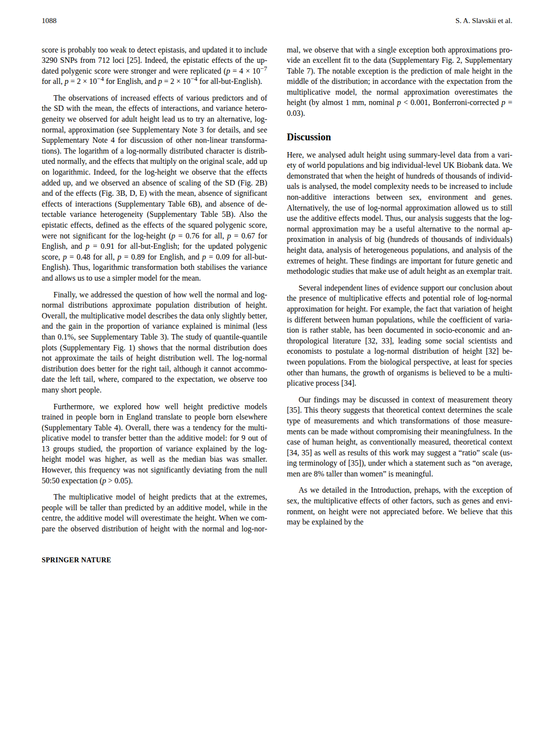1088 S. A. Slavskii et al.
score is probably too weak to detect epistasis, and updated it to include 3290 SNPs from 712 loci [25]. Indeed, the epistatic effects of the updated polygenic score were stronger and were replicated (p = 4 × 10−7 for all, p = 2 × 10−4 for English, and p = 2 × 10−4 for all-but-English).
The observations of increased effects of various predictors and of the SD with the mean, the effects of interactions, and variance heterogeneity we observed for adult height lead us to try an alternative, log-normal, approximation (see Supplementary Note 3 for details, and see Supplementary Note 4 for discussion of other non-linear transformations). The logarithm of a log-normally distributed character is distributed normally, and the effects that multiply on the original scale, add up on logarithmic. Indeed, for the log-height we observe that the effects added up, and we observed an absence of scaling of the SD (Fig. 2B) and of the effects (Fig. 3B, D, E) with the mean, absence of significant effects of interactions (Supplementary Table 6B), and absence of detectable variance heterogeneity (Supplementary Table 5B). Also the epistatic effects, defined as the effects of the squared polygenic score, were not significant for the log-height (p = 0.76 for all, p = 0.67 for English, and p = 0.91 for all-but-English; for the updated polygenic score, p = 0.48 for all, p = 0.89 for English, and p = 0.09 for all-but-English). Thus, logarithmic transformation both stabilises the variance and allows us to use a simpler model for the mean.
Finally, we addressed the question of how well the normal and log-normal distributions approximate population distribution of height. Overall, the multiplicative model describes the data only slightly better, and the gain in the proportion of variance explained is minimal (less than 0.1%, see Supplementary Table 3). The study of quantile-quantile plots (Supplementary Fig. 1) shows that the normal distribution does not approximate the tails of height distribution well. The log-normal distribution does better for the right tail, although it cannot accommodate the left tail, where, compared to the expectation, we observe too many short people.
Furthermore, we explored how well height predictive models trained in people born in England translate to people born elsewhere (Supplementary Table 4). Overall, there was a tendency for the multiplicative model to transfer better than the additive model: for 9 out of 13 groups studied, the proportion of variance explained by the log-height model was higher, as well as the median bias was smaller. However, this frequency was not significantly deviating from the null 50:50 expectation (p > 0.05).
The multiplicative model of height predicts that at the extremes, people will be taller than predicted by an additive model, while in the centre, the additive model will overestimate the height. When we compare the observed distribution of height with the normal and log-normal, we observe that with a single exception both approximations provide an excellent fit to the data (Supplementary Fig. 2, Supplementary Table 7). The notable exception is the prediction of male height in the middle of the distribution; in accordance with the expectation from the multiplicative model, the normal approximation overestimates the height (by almost 1 mm, nominal p < 0.001, Bonferroni-corrected p = 0.03).
Discussion
Here, we analysed adult height using summary-level data from a variety of world populations and big individual-level UK Biobank data. We demonstrated that when the height of hundreds of thousands of individuals is analysed, the model complexity needs to be increased to include non-additive interactions between sex, environment and genes. Alternatively, the use of log-normal approximation allowed us to still use the additive effects model. Thus, our analysis suggests that the log-normal approximation may be a useful alternative to the normal approximation in analysis of big (hundreds of thousands of individuals) height data, analysis of heterogeneous populations, and analysis of the extremes of height. These findings are important for future genetic and methodologic studies that make use of adult height as an exemplar trait.
Several independent lines of evidence support our conclusion about the presence of multiplicative effects and potential role of log-normal approximation for height. For example, the fact that variation of height is different between human populations, while the coefficient of variation is rather stable, has been documented in socio-economic and anthropological literature [32, 33], leading some social scientists and economists to postulate a log-normal distribution of height [32] between populations. From the biological perspective, at least for species other than humans, the growth of organisms is believed to be a multiplicative process [34].
Our findings may be discussed in context of measurement theory [35]. This theory suggests that theoretical context determines the scale type of measurements and which transformations of those measurements can be made without compromising their meaningfulness. In the case of human height, as conventionally measured, theoretical context [34, 35] as well as results of this work may suggest a “ratio” scale (using terminology of [35]), under which a statement such as “on average, men are 8% taller than women” is meaningful.
As we detailed in the Introduction, prehaps, with the exception of sex, the multiplicative effects of other factors, such as genes and environment, on height were not appreciated before. We believe that this may be explained by the
SPRINGER NATURE